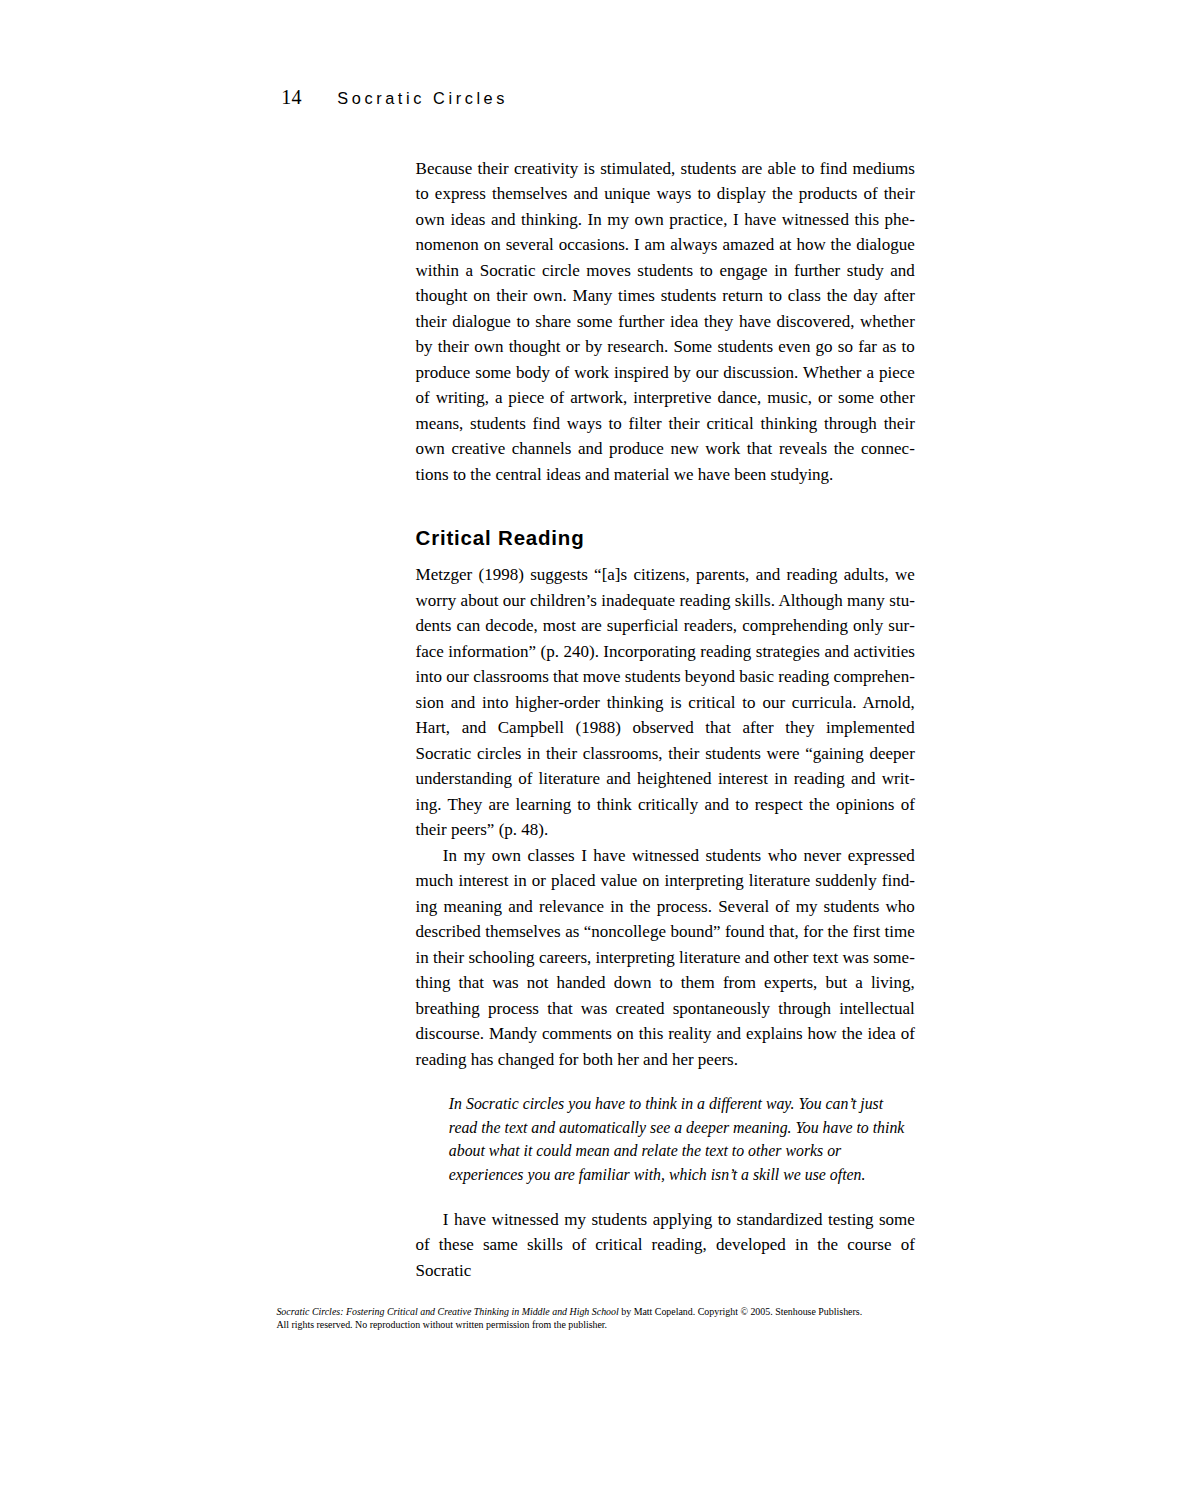14 Socratic Circles
Because their creativity is stimulated, students are able to find mediums to express themselves and unique ways to display the products of their own ideas and thinking. In my own practice, I have witnessed this phenomenon on several occasions. I am always amazed at how the dialogue within a Socratic circle moves students to engage in further study and thought on their own. Many times students return to class the day after their dialogue to share some further idea they have discovered, whether by their own thought or by research. Some students even go so far as to produce some body of work inspired by our discussion. Whether a piece of writing, a piece of artwork, interpretive dance, music, or some other means, students find ways to filter their critical thinking through their own creative channels and produce new work that reveals the connections to the central ideas and material we have been studying.
Critical Reading
Metzger (1998) suggests “[a]s citizens, parents, and reading adults, we worry about our children’s inadequate reading skills. Although many students can decode, most are superficial readers, comprehending only surface information” (p. 240). Incorporating reading strategies and activities into our classrooms that move students beyond basic reading comprehension and into higher-order thinking is critical to our curricula. Arnold, Hart, and Campbell (1988) observed that after they implemented Socratic circles in their classrooms, their students were “gaining deeper understanding of literature and heightened interest in reading and writing. They are learning to think critically and to respect the opinions of their peers” (p. 48).
In my own classes I have witnessed students who never expressed much interest in or placed value on interpreting literature suddenly finding meaning and relevance in the process. Several of my students who described themselves as “noncollege bound” found that, for the first time in their schooling careers, interpreting literature and other text was something that was not handed down to them from experts, but a living, breathing process that was created spontaneously through intellectual discourse. Mandy comments on this reality and explains how the idea of reading has changed for both her and her peers.
In Socratic circles you have to think in a different way. You can’t just read the text and automatically see a deeper meaning. You have to think about what it could mean and relate the text to other works or experiences you are familiar with, which isn’t a skill we use often.
I have witnessed my students applying to standardized testing some of these same skills of critical reading, developed in the course of Socratic
Socratic Circles: Fostering Critical and Creative Thinking in Middle and High School by Matt Copeland. Copyright © 2005. Stenhouse Publishers.
All rights reserved. No reproduction without written permission from the publisher.